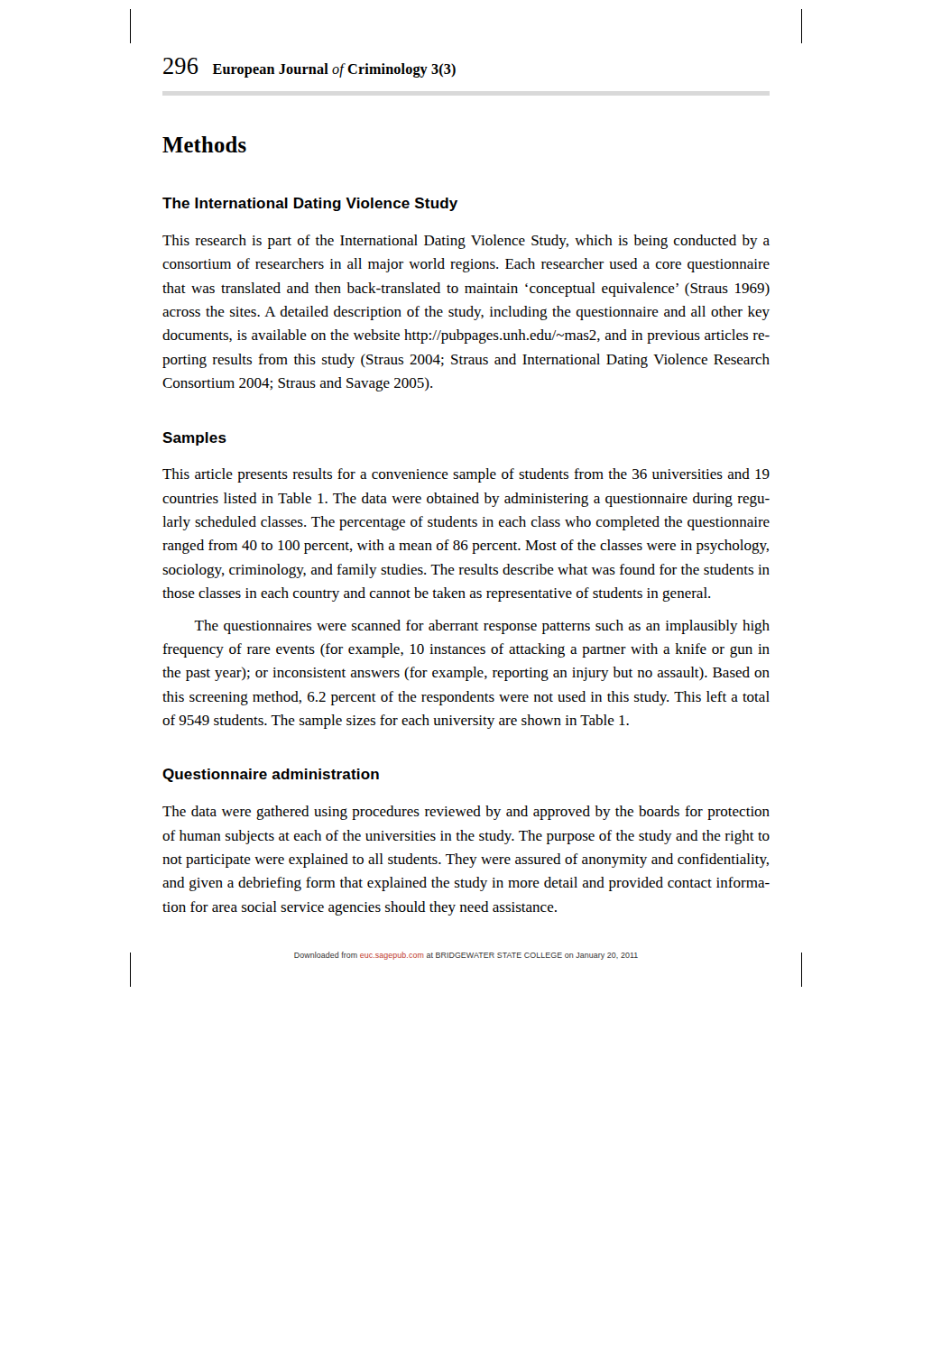296 European Journal of Criminology 3(3)
Methods
The International Dating Violence Study
This research is part of the International Dating Violence Study, which is being conducted by a consortium of researchers in all major world regions. Each researcher used a core questionnaire that was translated and then back-translated to maintain ‘conceptual equivalence’ (Straus 1969) across the sites. A detailed description of the study, including the questionnaire and all other key documents, is available on the website http://pubpages.unh.edu/~mas2, and in previous articles reporting results from this study (Straus 2004; Straus and International Dating Violence Research Consortium 2004; Straus and Savage 2005).
Samples
This article presents results for a convenience sample of students from the 36 universities and 19 countries listed in Table 1. The data were obtained by administering a questionnaire during regularly scheduled classes. The percentage of students in each class who completed the questionnaire ranged from 40 to 100 percent, with a mean of 86 percent. Most of the classes were in psychology, sociology, criminology, and family studies. The results describe what was found for the students in those classes in each country and cannot be taken as representative of students in general.
The questionnaires were scanned for aberrant response patterns such as an implausibly high frequency of rare events (for example, 10 instances of attacking a partner with a knife or gun in the past year); or inconsistent answers (for example, reporting an injury but no assault). Based on this screening method, 6.2 percent of the respondents were not used in this study. This left a total of 9549 students. The sample sizes for each university are shown in Table 1.
Questionnaire administration
The data were gathered using procedures reviewed by and approved by the boards for protection of human subjects at each of the universities in the study. The purpose of the study and the right to not participate were explained to all students. They were assured of anonymity and confidentiality, and given a debriefing form that explained the study in more detail and provided contact information for area social service agencies should they need assistance.
Downloaded from euc.sagepub.com at BRIDGEWATER STATE COLLEGE on January 20, 2011